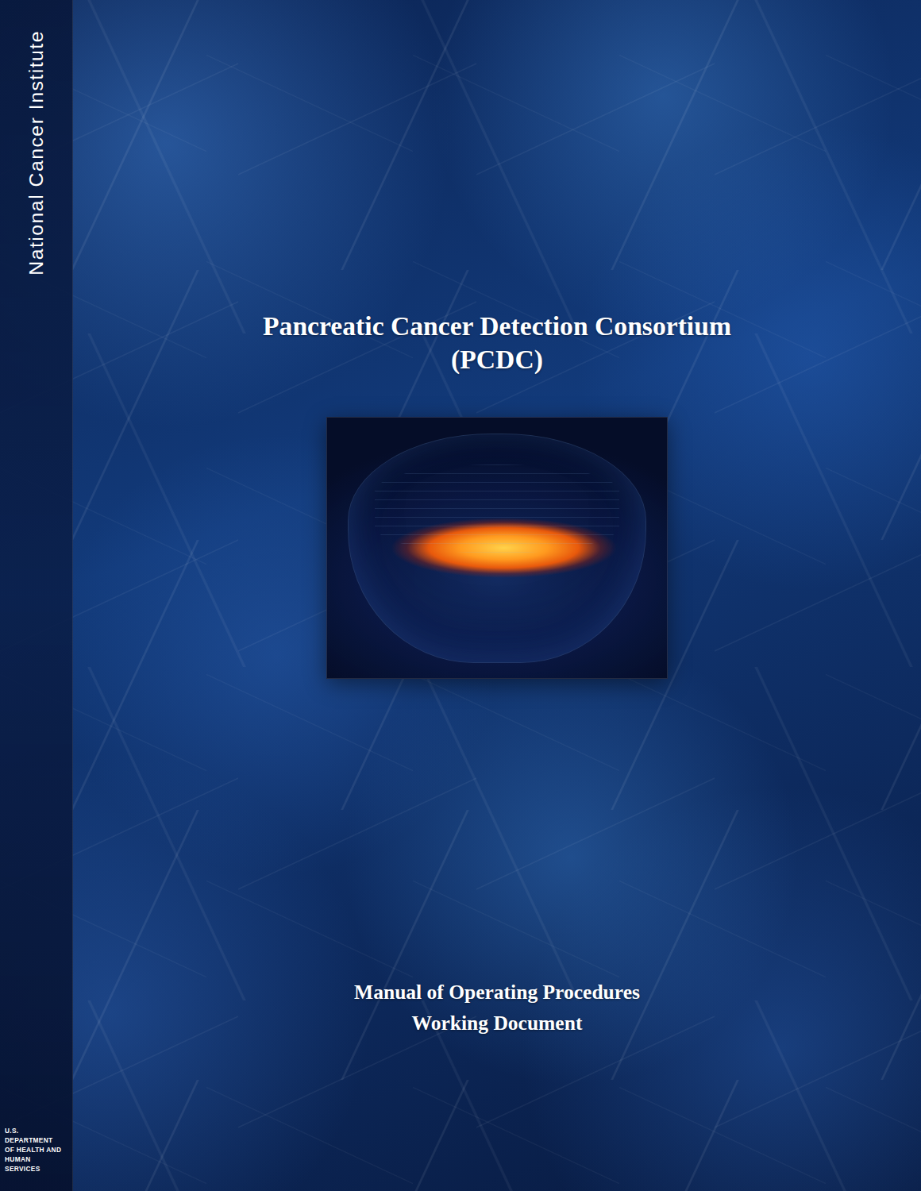National Cancer Institute
U.S. Department
of Health and
Human Services
Pancreatic Cancer Detection Consortium (PCDC)
Illustration of the human abdomen with the pancreas highlighted.
Manual of Operating Procedures
Working Document